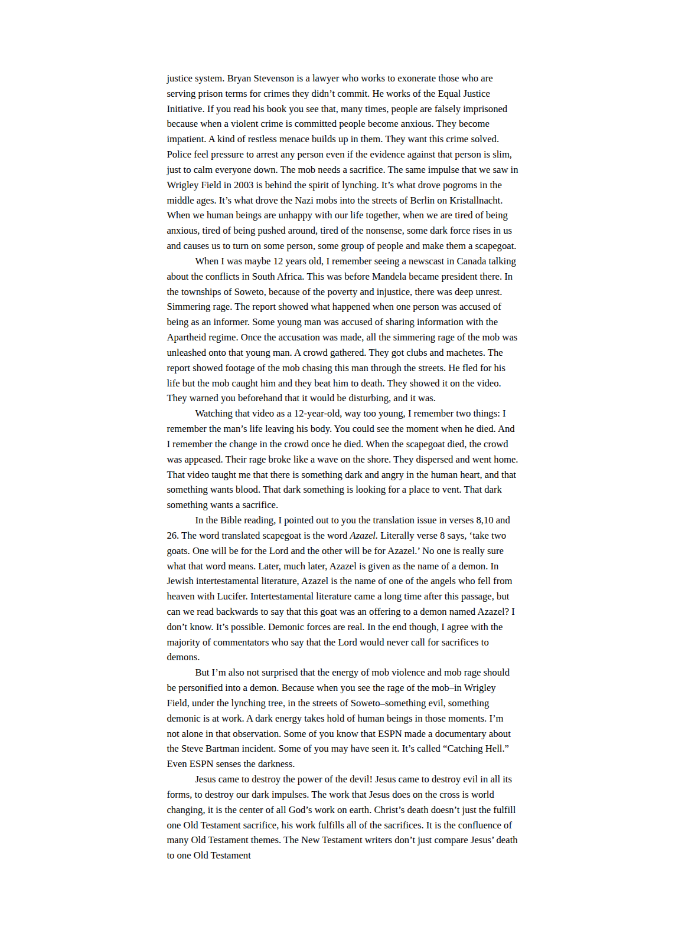justice system. Bryan Stevenson is a lawyer who works to exonerate those who are serving prison terms for crimes they didn’t commit. He works of the Equal Justice Initiative. If you read his book you see that, many times, people are falsely imprisoned because when a violent crime is committed people become anxious. They become impatient. A kind of restless menace builds up in them. They want this crime solved. Police feel pressure to arrest any person even if the evidence against that person is slim, just to calm everyone down. The mob needs a sacrifice. The same impulse that we saw in Wrigley Field in 2003 is behind the spirit of lynching. It’s what drove pogroms in the middle ages. It’s what drove the Nazi mobs into the streets of Berlin on Kristallnacht. When we human beings are unhappy with our life together, when we are tired of being anxious, tired of being pushed around, tired of the nonsense, some dark force rises in us and causes us to turn on some person, some group of people and make them a scapegoat.
When I was maybe 12 years old, I remember seeing a newscast in Canada talking about the conflicts in South Africa. This was before Mandela became president there. In the townships of Soweto, because of the poverty and injustice, there was deep unrest. Simmering rage. The report showed what happened when one person was accused of being as an informer. Some young man was accused of sharing information with the Apartheid regime. Once the accusation was made, all the simmering rage of the mob was unleashed onto that young man. A crowd gathered. They got clubs and machetes. The report showed footage of the mob chasing this man through the streets. He fled for his life but the mob caught him and they beat him to death. They showed it on the video. They warned you beforehand that it would be disturbing, and it was.
Watching that video as a 12-year-old, way too young, I remember two things: I remember the man’s life leaving his body. You could see the moment when he died. And I remember the change in the crowd once he died. When the scapegoat died, the crowd was appeased. Their rage broke like a wave on the shore. They dispersed and went home. That video taught me that there is something dark and angry in the human heart, and that something wants blood. That dark something is looking for a place to vent. That dark something wants a sacrifice.
In the Bible reading, I pointed out to you the translation issue in verses 8,10 and 26. The word translated scapegoat is the word Azazel. Literally verse 8 says, ‘take two goats. One will be for the Lord and the other will be for Azazel.’ No one is really sure what that word means. Later, much later, Azazel is given as the name of a demon. In Jewish intertestamental literature, Azazel is the name of one of the angels who fell from heaven with Lucifer. Intertestamental literature came a long time after this passage, but can we read backwards to say that this goat was an offering to a demon named Azazel? I don’t know. It’s possible. Demonic forces are real. In the end though, I agree with the majority of commentators who say that the Lord would never call for sacrifices to demons.
But I’m also not surprised that the energy of mob violence and mob rage should be personified into a demon. Because when you see the rage of the mob–in Wrigley Field, under the lynching tree, in the streets of Soweto–something evil, something demonic is at work. A dark energy takes hold of human beings in those moments. I’m not alone in that observation. Some of you know that ESPN made a documentary about the Steve Bartman incident. Some of you may have seen it. It’s called “Catching Hell.” Even ESPN senses the darkness.
Jesus came to destroy the power of the devil! Jesus came to destroy evil in all its forms, to destroy our dark impulses. The work that Jesus does on the cross is world changing, it is the center of all God’s work on earth. Christ’s death doesn’t just the fulfill one Old Testament sacrifice, his work fulfills all of the sacrifices. It is the confluence of many Old Testament themes. The New Testament writers don’t just compare Jesus’ death to one Old Testament